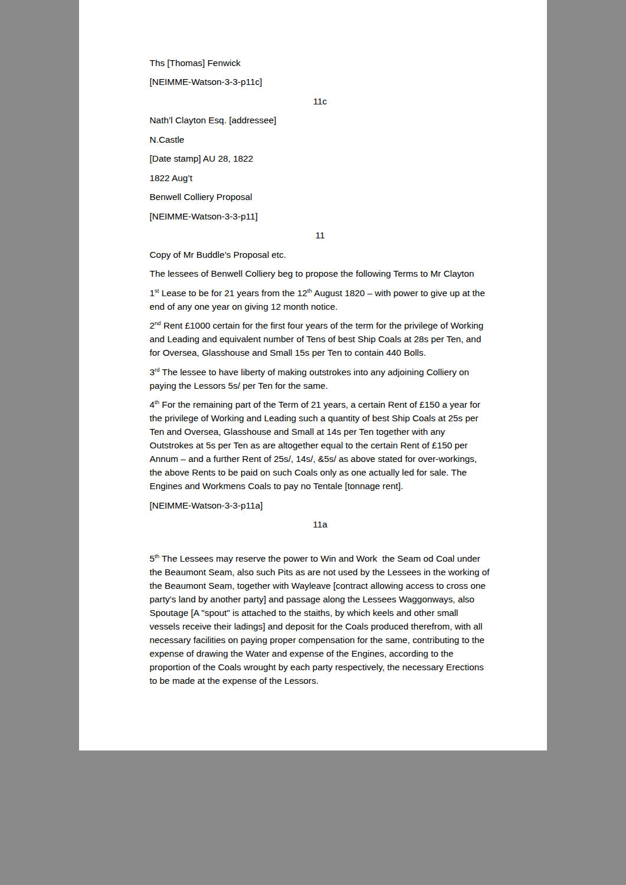Ths [Thomas] Fenwick
[NEIMME-Watson-3-3-p11c]
11c
Nath’l Clayton Esq. [addressee]
N.Castle
[Date stamp] AU 28, 1822
1822 Aug’t
Benwell Colliery Proposal
[NEIMME-Watson-3-3-p11]
11
Copy of Mr Buddle’s Proposal etc.
The lessees of Benwell Colliery beg to propose the following Terms to Mr Clayton
1st Lease to be for 21 years from the 12th August 1820 – with power to give up at the end of any one year on giving 12 month notice.
2nd Rent £1000 certain for the first four years of the term for the privilege of Working and Leading and equivalent number of Tens of best Ship Coals at 28s per Ten, and for Oversea, Glasshouse and Small 15s per Ten to contain 440 Bolls.
3rd The lessee to have liberty of making outstrokes into any adjoining Colliery on paying the Lessors 5s/ per Ten for the same.
4th For the remaining part of the Term of 21 years, a certain Rent of £150 a year for the privilege of Working and Leading such a quantity of best Ship Coals at 25s per Ten and Oversea, Glasshouse and Small at 14s per Ten together with any Outstrokes at 5s per Ten as are altogether equal to the certain Rent of £150 per Annum – and a further Rent of 25s/, 14s/, &5s/ as above stated for over-workings, the above Rents to be paid on such Coals only as one actually led for sale. The Engines and Workmens Coals to pay no Tentale [tonnage rent].
[NEIMME-Watson-3-3-p11a]
11a
5th The Lessees may reserve the power to Win and Work the Seam od Coal under the Beaumont Seam, also such Pits as are not used by the Lessees in the working of the Beaumont Seam, together with Wayleave [contract allowing access to cross one party’s land by another party] and passage along the Lessees Waggonways, also Spoutage [A "spout" is attached to the staiths, by which keels and other small vessels receive their ladings] and deposit for the Coals produced therefrom, with all necessary facilities on paying proper compensation for the same, contributing to the expense of drawing the Water and expense of the Engines, according to the proportion of the Coals wrought by each party respectively, the necessary Erections to be made at the expense of the Lessors.